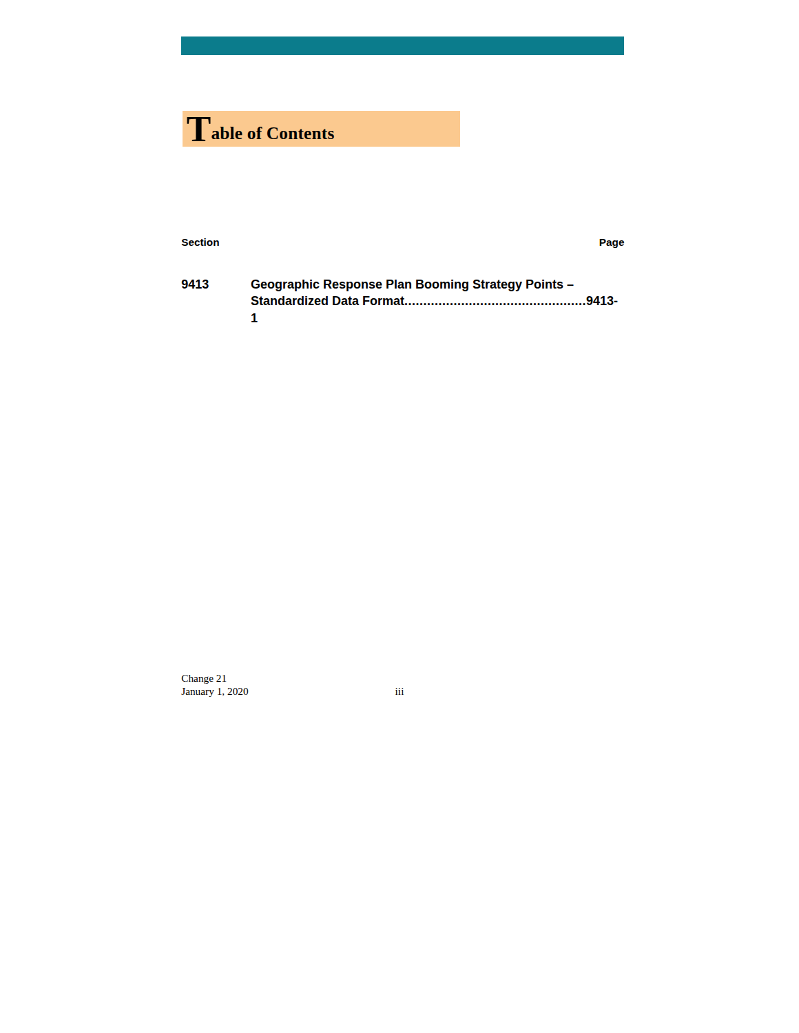Table of Contents
Section Page
9413 Geographic Response Plan Booming Strategy Points – Standardized Data Format................................................ 9413-1
Change 21
January 1, 2020
iii